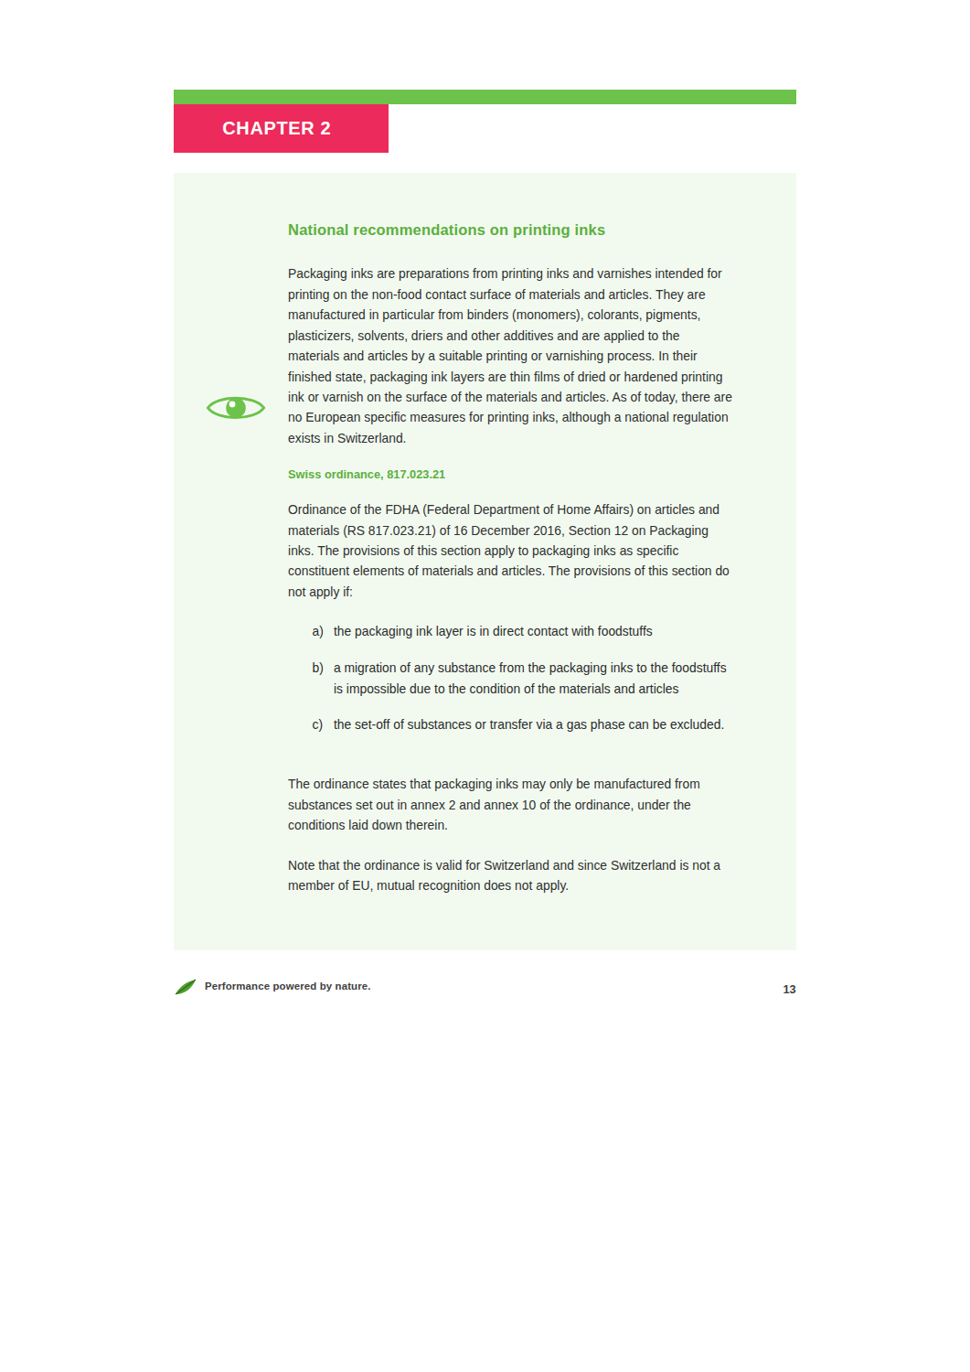CHAPTER 2
National recommendations on printing inks
Packaging inks are preparations from printing inks and varnishes intended for printing on the non-food contact surface of materials and articles. They are manufactured in particular from binders (monomers), colorants, pigments, plasticizers, solvents, driers and other additives and are applied to the materials and articles by a suitable printing or varnishing process. In their finished state, packaging ink layers are thin films of dried or hardened printing ink or varnish on the surface of the materials and articles. As of today, there are no European specific measures for printing inks, although a national regulation exists in Switzerland.
Swiss ordinance, 817.023.21
Ordinance of the FDHA (Federal Department of Home Affairs) on articles and materials (RS 817.023.21) of 16 December 2016, Section 12 on Packaging inks. The provisions of this section apply to packaging inks as specific constituent elements of materials and articles. The provisions of this section do not apply if:
a) the packaging ink layer is in direct contact with foodstuffs
b) a migration of any substance from the packaging inks to the foodstuffs is impossible due to the condition of the materials and articles
c) the set-off of substances or transfer via a gas phase can be excluded.
The ordinance states that packaging inks may only be manufactured from substances set out in annex 2 and annex 10 of the ordinance, under the conditions laid down therein.
Note that the ordinance is valid for Switzerland and since Switzerland is not a member of EU, mutual recognition does not apply.
Performance powered by nature.
13